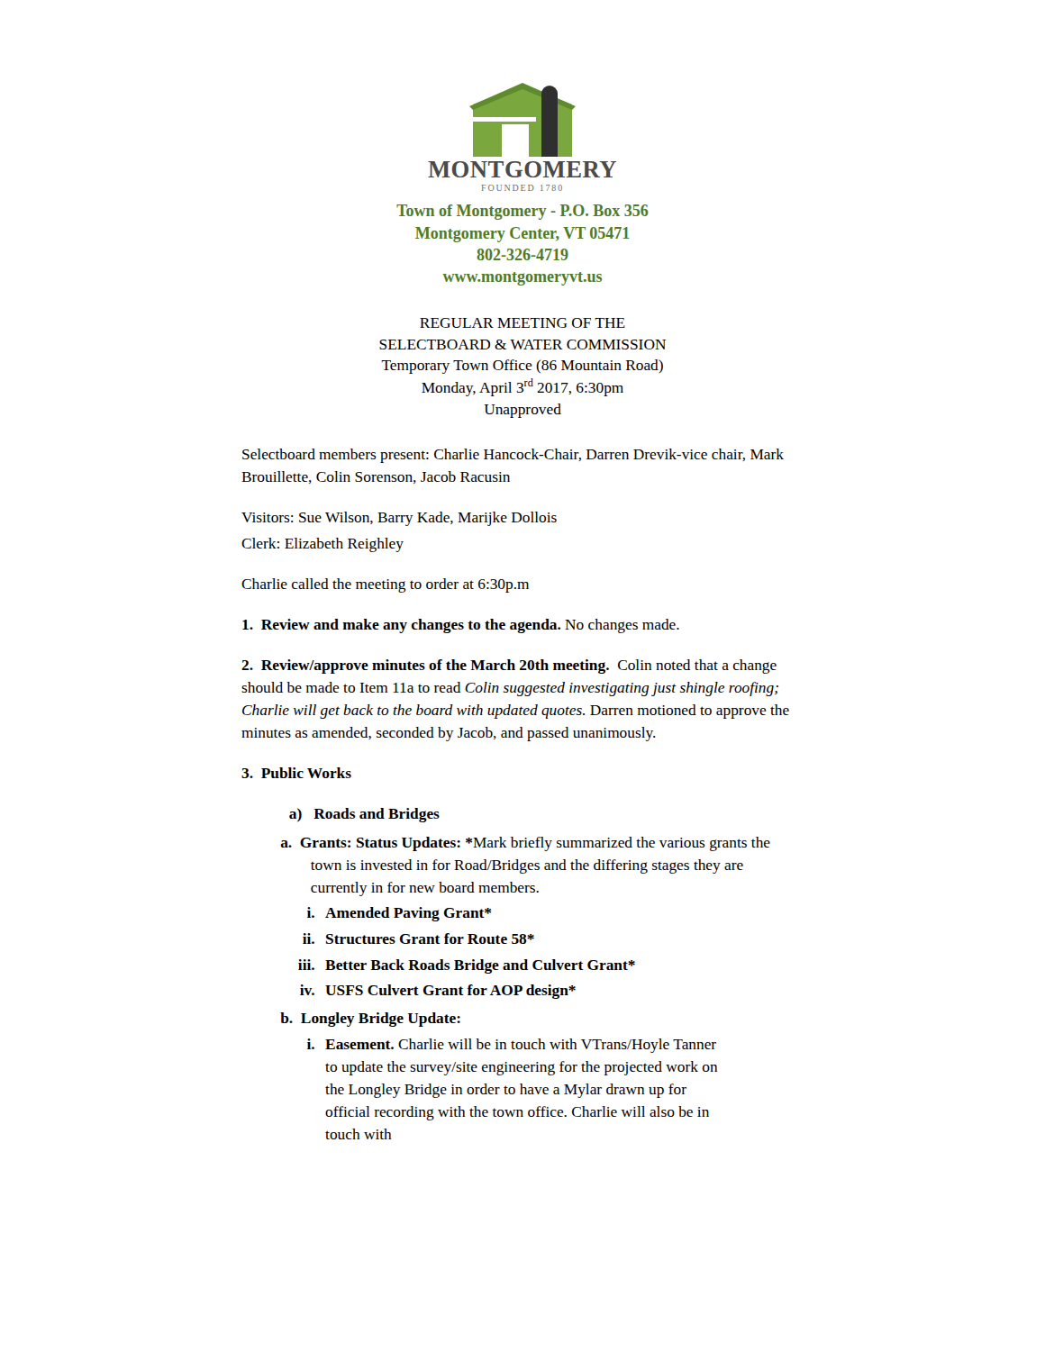MONTGOMERY
FOUNDED 1780
Town of Montgomery - P.O. Box 356
Montgomery Center, VT 05471
802-326-4719
www.montgomeryvt.us
REGULAR MEETING OF THE
SELECTBOARD & WATER COMMISSION
Temporary Town Office (86 Mountain Road)
Monday, April 3rd 2017, 6:30pm
Unapproved
Selectboard members present: Charlie Hancock-Chair, Darren Drevik-vice chair, Mark Brouillette, Colin Sorenson, Jacob Racusin
Visitors: Sue Wilson, Barry Kade, Marijke Dollois
Clerk: Elizabeth Reighley
Charlie called the meeting to order at 6:30p.m
1. Review and make any changes to the agenda. No changes made.
2. Review/approve minutes of the March 20th meeting. Colin noted that a change should be made to Item 11a to read Colin suggested investigating just shingle roofing; Charlie will get back to the board with updated quotes. Darren motioned to approve the minutes as amended, seconded by Jacob, and passed unanimously.
3. Public Works
a) Roads and Bridges
a. Grants: Status Updates: *Mark briefly summarized the various grants the town is invested in for Road/Bridges and the differing stages they are currently in for new board members.
i. Amended Paving Grant*
ii. Structures Grant for Route 58*
iii. Better Back Roads Bridge and Culvert Grant*
iv. USFS Culvert Grant for AOP design*
b. Longley Bridge Update:
i. Easement. Charlie will be in touch with VTrans/Hoyle Tanner to update the survey/site engineering for the projected work on the Longley Bridge in order to have a Mylar drawn up for official recording with the town office. Charlie will also be in touch with